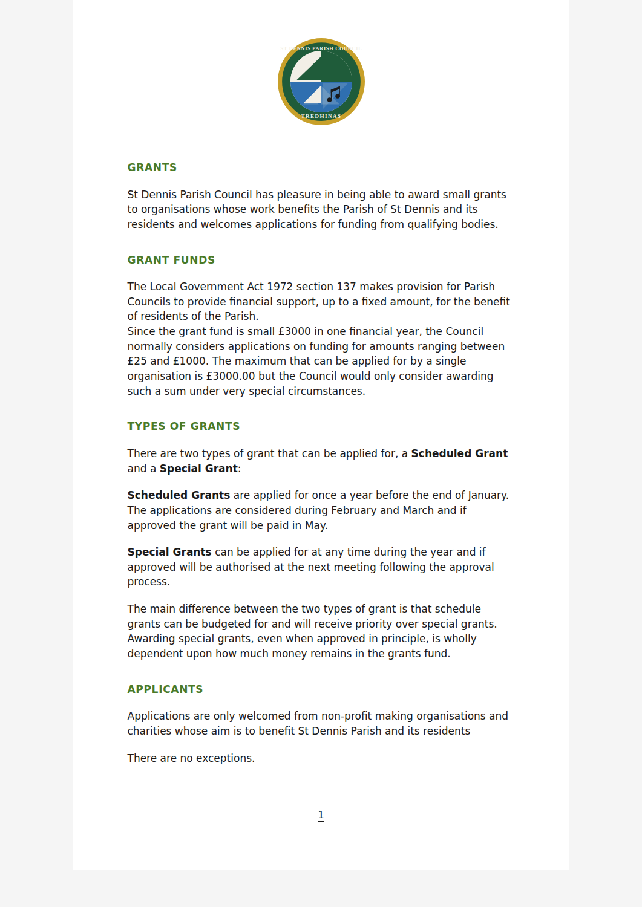ST DENNIS PARISH COUNCIL TREDHINAS
GRANTS
St Dennis Parish Council has pleasure in being able to award small grants to organisations whose work benefits the Parish of St Dennis and its residents and welcomes applications for funding from qualifying bodies.
GRANT FUNDS
The Local Government Act 1972 section 137 makes provision for Parish Councils to provide financial support, up to a fixed amount, for the benefit of residents of the Parish.
Since the grant fund is small £3000 in one financial year, the Council normally considers applications on funding for amounts ranging between £25 and £1000. The maximum that can be applied for by a single organisation is £3000.00 but the Council would only consider awarding such a sum under very special circumstances.
TYPES OF GRANTS
There are two types of grant that can be applied for, a Scheduled Grant and a Special Grant:
Scheduled Grants are applied for once a year before the end of January. The applications are considered during February and March and if approved the grant will be paid in May.
Special Grants can be applied for at any time during the year and if approved will be authorised at the next meeting following the approval process.
The main difference between the two types of grant is that schedule grants can be budgeted for and will receive priority over special grants. Awarding special grants, even when approved in principle, is wholly dependent upon how much money remains in the grants fund.
APPLICANTS
Applications are only welcomed from non-profit making organisations and charities whose aim is to benefit St Dennis Parish and its residents
There are no exceptions.
1